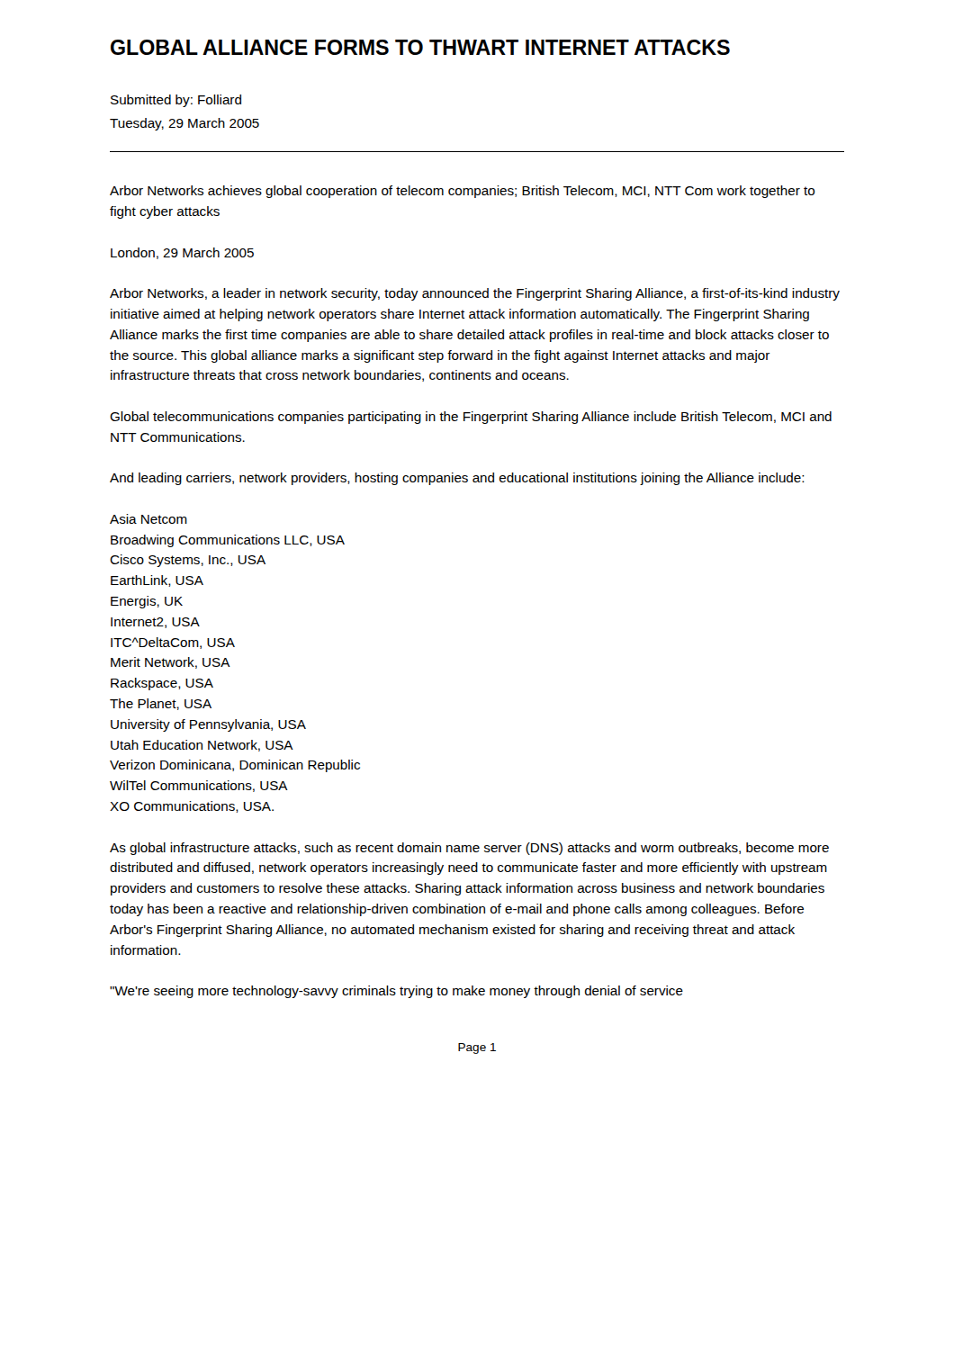GLOBAL ALLIANCE FORMS TO THWART INTERNET ATTACKS
Submitted by: Folliard
Tuesday, 29 March 2005
Arbor Networks achieves global cooperation of telecom companies; British Telecom, MCI, NTT Com work together to fight cyber attacks
London, 29 March 2005
Arbor Networks, a leader in network security, today announced the Fingerprint Sharing Alliance, a first-of-its-kind industry initiative aimed at helping network operators share Internet attack information automatically. The Fingerprint Sharing Alliance marks the first time companies are able to share detailed attack profiles in real-time and block attacks closer to the source. This global alliance marks a significant step forward in the fight against Internet attacks and major infrastructure threats that cross network boundaries, continents and oceans.
Global telecommunications companies participating in the Fingerprint Sharing Alliance include British Telecom, MCI and NTT Communications.
And leading carriers, network providers, hosting companies and educational institutions joining the Alliance include:
Asia Netcom
Broadwing Communications LLC, USA
Cisco Systems, Inc., USA
EarthLink, USA
Energis, UK
Internet2, USA
ITC^DeltaCom, USA
Merit Network, USA
Rackspace, USA
The Planet, USA
University of Pennsylvania, USA
Utah Education Network, USA
Verizon Dominicana, Dominican Republic
WilTel Communications, USA
XO Communications, USA.
As global infrastructure attacks, such as recent domain name server (DNS) attacks and worm outbreaks, become more distributed and diffused, network operators increasingly need to communicate faster and more efficiently with upstream providers and customers to resolve these attacks. Sharing attack information across business and network boundaries today has been a reactive and relationship-driven combination of e-mail and phone calls among colleagues. Before Arbor's Fingerprint Sharing Alliance, no automated mechanism existed for sharing and receiving threat and attack information.
"We're seeing more technology-savvy criminals trying to make money through denial of service
Page 1